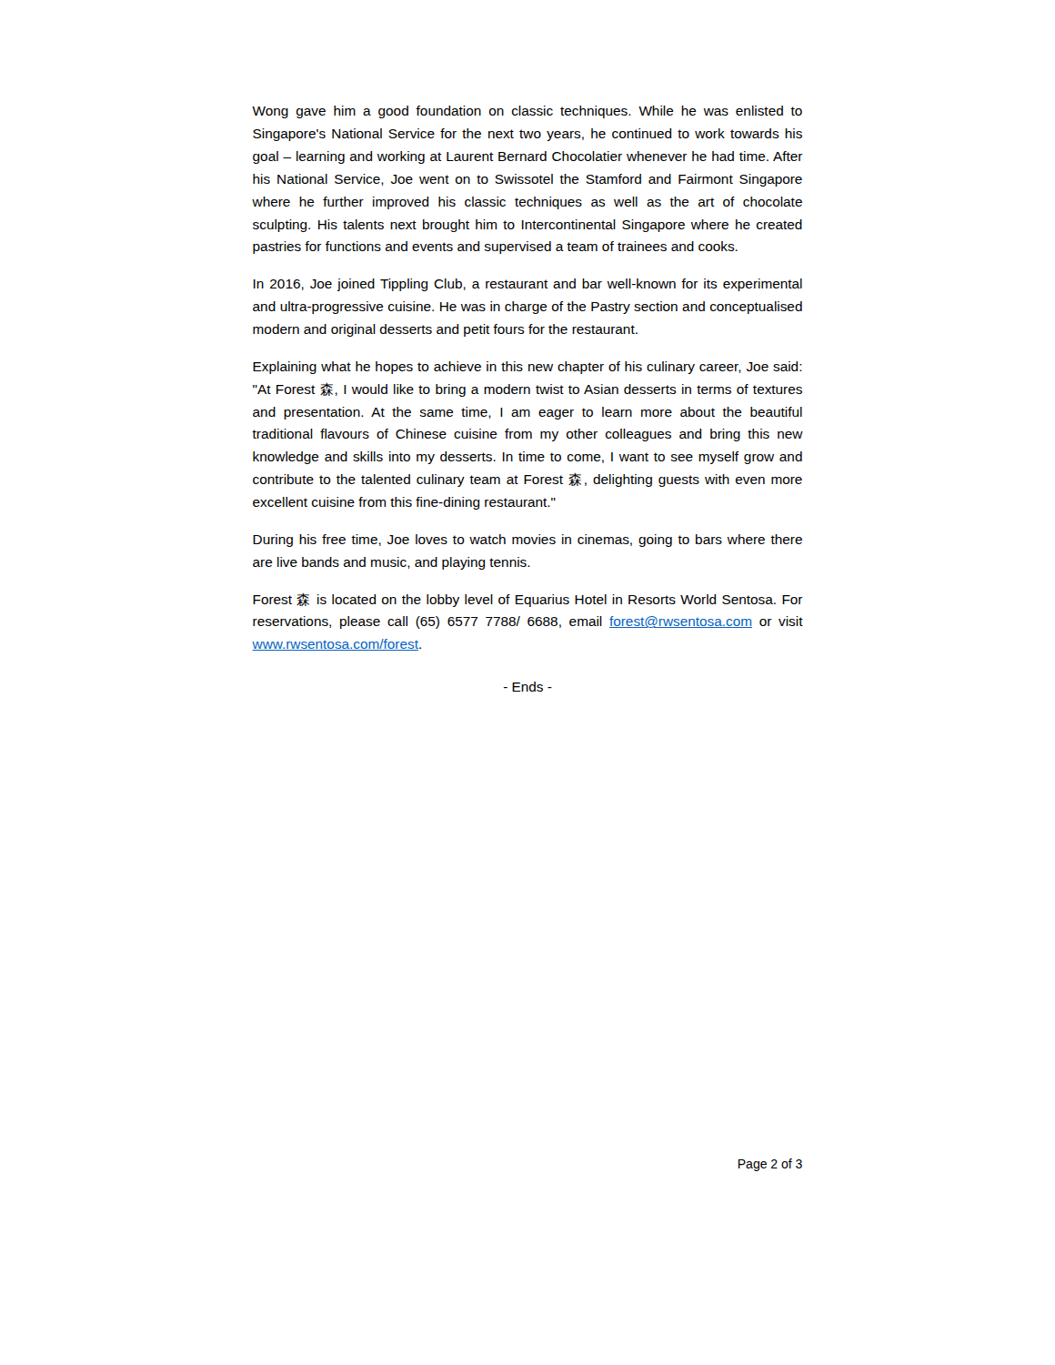Wong gave him a good foundation on classic techniques. While he was enlisted to Singapore's National Service for the next two years, he continued to work towards his goal – learning and working at Laurent Bernard Chocolatier whenever he had time. After his National Service, Joe went on to Swissotel the Stamford and Fairmont Singapore where he further improved his classic techniques as well as the art of chocolate sculpting. His talents next brought him to Intercontinental Singapore where he created pastries for functions and events and supervised a team of trainees and cooks.
In 2016, Joe joined Tippling Club, a restaurant and bar well-known for its experimental and ultra-progressive cuisine. He was in charge of the Pastry section and conceptualised modern and original desserts and petit fours for the restaurant.
Explaining what he hopes to achieve in this new chapter of his culinary career, Joe said: "At Forest 森, I would like to bring a modern twist to Asian desserts in terms of textures and presentation. At the same time, I am eager to learn more about the beautiful traditional flavours of Chinese cuisine from my other colleagues and bring this new knowledge and skills into my desserts. In time to come, I want to see myself grow and contribute to the talented culinary team at Forest 森, delighting guests with even more excellent cuisine from this fine-dining restaurant."
During his free time, Joe loves to watch movies in cinemas, going to bars where there are live bands and music, and playing tennis.
Forest 森 is located on the lobby level of Equarius Hotel in Resorts World Sentosa. For reservations, please call (65) 6577 7788/ 6688, email forest@rwsentosa.com or visit www.rwsentosa.com/forest.
- Ends -
Page 2 of 3